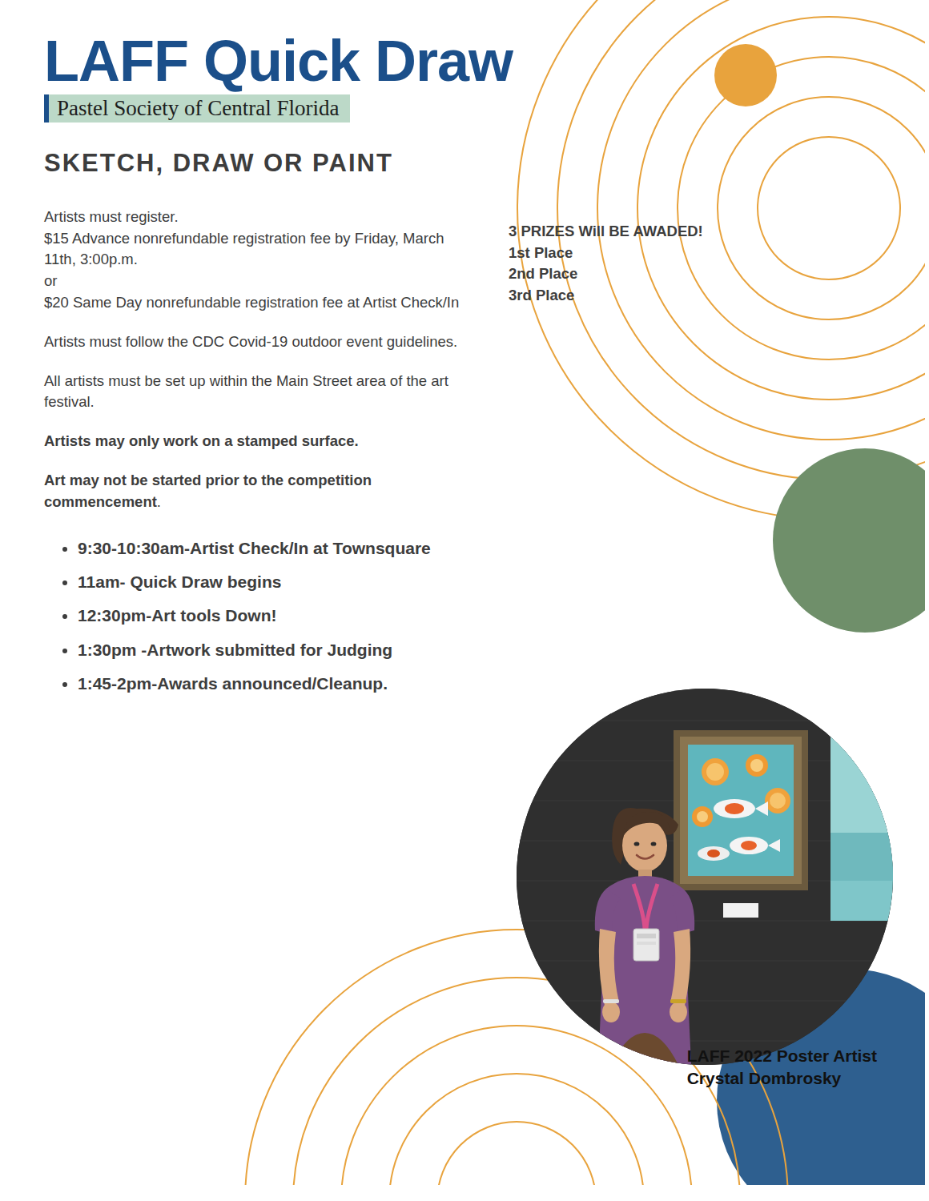LAFF Quick Draw
Pastel Society of Central Florida
SKETCH, DRAW OR PAINT
Artists must register.
$15 Advance nonrefundable registration fee by Friday, March 11th, 3:00p.m.
or
$20 Same Day nonrefundable registration fee at Artist Check/In
Artists must follow the CDC Covid-19 outdoor event guidelines.
All artists must be set up within the Main Street area of the art festival.
Artists may only work on a stamped surface.
Art may not be started prior to the competition commencement.
9:30-10:30am-Artist Check/In at Townsquare
11am- Quick Draw begins
12:30pm-Art tools Down!
1:30pm -Artwork submitted for Judging
1:45-2pm-Awards announced/Cleanup.
3 PRIZES Will BE AWADED!
1st Place
2nd Place
3rd Place
LAFF 2022 Poster Artist
Crystal Dombrosky